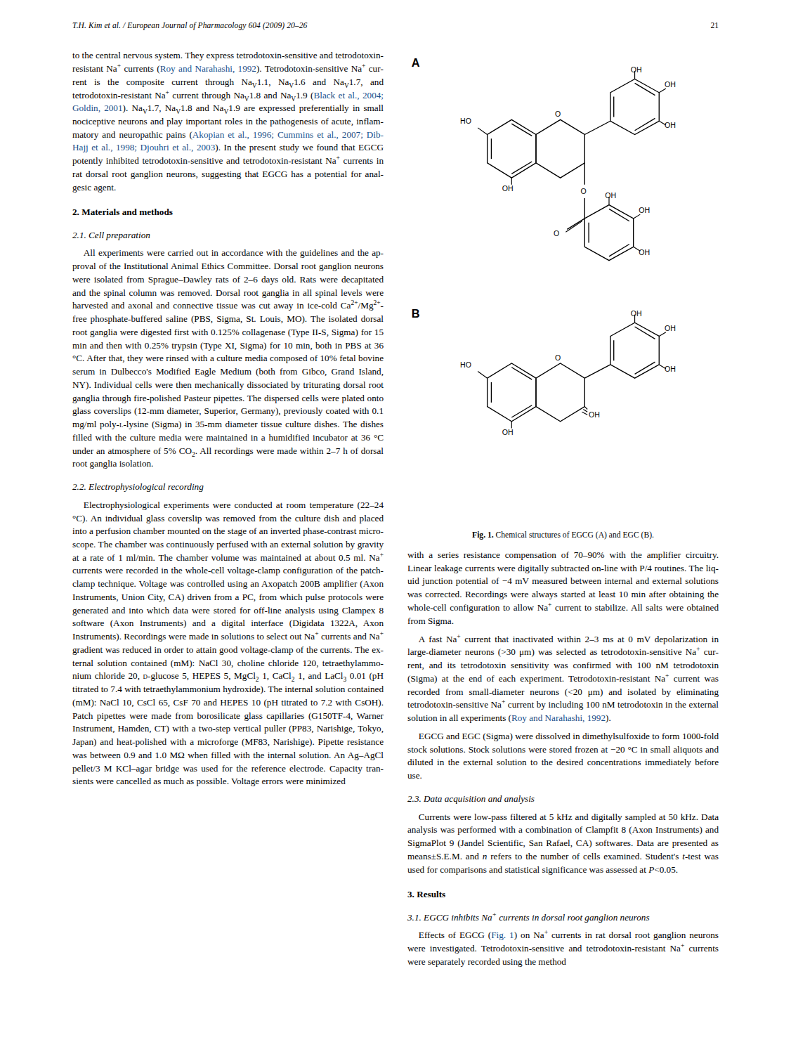T.H. Kim et al. / European Journal of Pharmacology 604 (2009) 20–26
21
to the central nervous system. They express tetrodotoxin-sensitive and tetrodotoxin-resistant Na+ currents (Roy and Narahashi, 1992). Tetrodotoxin-sensitive Na+ current is the composite current through NaV1.1, NaV1.6 and NaV1.7, and tetrodotoxin-resistant Na+ current through NaV1.8 and NaV1.9 (Black et al., 2004; Goldin, 2001). NaV1.7, NaV1.8 and NaV1.9 are expressed preferentially in small nociceptive neurons and play important roles in the pathogenesis of acute, inflammatory and neuropathic pains (Akopian et al., 1996; Cummins et al., 2007; Dib-Hajj et al., 1998; Djouhri et al., 2003). In the present study we found that EGCG potently inhibited tetrodotoxin-sensitive and tetrodotoxin-resistant Na+ currents in rat dorsal root ganglion neurons, suggesting that EGCG has a potential for analgesic agent.
2. Materials and methods
2.1. Cell preparation
All experiments were carried out in accordance with the guidelines and the approval of the Institutional Animal Ethics Committee. Dorsal root ganglion neurons were isolated from Sprague–Dawley rats of 2–6 days old. Rats were decapitated and the spinal column was removed. Dorsal root ganglia in all spinal levels were harvested and axonal and connective tissue was cut away in ice-cold Ca2+/Mg2+-free phosphate-buffered saline (PBS, Sigma, St. Louis, MO). The isolated dorsal root ganglia were digested first with 0.125% collagenase (Type II-S, Sigma) for 15 min and then with 0.25% trypsin (Type XI, Sigma) for 10 min, both in PBS at 36 °C. After that, they were rinsed with a culture media composed of 10% fetal bovine serum in Dulbecco's Modified Eagle Medium (both from Gibco, Grand Island, NY). Individual cells were then mechanically dissociated by triturating dorsal root ganglia through fire-polished Pasteur pipettes. The dispersed cells were plated onto glass coverslips (12-mm diameter, Superior, Germany), previously coated with 0.1 mg/ml poly-l-lysine (Sigma) in 35-mm diameter tissue culture dishes. The dishes filled with the culture media were maintained in a humidified incubator at 36 °C under an atmosphere of 5% CO2. All recordings were made within 2–7 h of dorsal root ganglia isolation.
2.2. Electrophysiological recording
Electrophysiological experiments were conducted at room temperature (22–24 °C). An individual glass coverslip was removed from the culture dish and placed into a perfusion chamber mounted on the stage of an inverted phase-contrast microscope. The chamber was continuously perfused with an external solution by gravity at a rate of 1 ml/min. The chamber volume was maintained at about 0.5 ml. Na+ currents were recorded in the whole-cell voltage-clamp configuration of the patch-clamp technique. Voltage was controlled using an Axopatch 200B amplifier (Axon Instruments, Union City, CA) driven from a PC, from which pulse protocols were generated and into which data were stored for off-line analysis using Clampex 8 software (Axon Instruments) and a digital interface (Digidata 1322A, Axon Instruments). Recordings were made in solutions to select out Na+ currents and Na+ gradient was reduced in order to attain good voltage-clamp of the currents. The external solution contained (mM): NaCl 30, choline chloride 120, tetraethylammonium chloride 20, d-glucose 5, HEPES 5, MgCl2 1, CaCl2 1, and LaCl3 0.01 (pH titrated to 7.4 with tetraethylammonium hydroxide). The internal solution contained (mM): NaCl 10, CsCl 65, CsF 70 and HEPES 10 (pH titrated to 7.2 with CsOH). Patch pipettes were made from borosilicate glass capillaries (G150TF-4, Warner Instrument, Hamden, CT) with a two-step vertical puller (PP83, Narishige, Tokyo, Japan) and heat-polished with a microforge (MF83, Narishige). Pipette resistance was between 0.9 and 1.0 MΩ when filled with the internal solution. An Ag–AgCl pellet/3 M KCl–agar bridge was used for the reference electrode. Capacity transients were cancelled as much as possible. Voltage errors were minimized
A OH OH OH O HO OH O O OH OH OH B OH OH OH O HO OH OH
Fig. 1. Chemical structures of EGCG (A) and EGC (B).
with a series resistance compensation of 70–90% with the amplifier circuitry. Linear leakage currents were digitally subtracted on-line with P/4 routines. The liquid junction potential of −4 mV measured between internal and external solutions was corrected. Recordings were always started at least 10 min after obtaining the whole-cell configuration to allow Na+ current to stabilize. All salts were obtained from Sigma.
A fast Na+ current that inactivated within 2–3 ms at 0 mV depolarization in large-diameter neurons (>30 μm) was selected as tetrodotoxin-sensitive Na+ current, and its tetrodotoxin sensitivity was confirmed with 100 nM tetrodotoxin (Sigma) at the end of each experiment. Tetrodotoxin-resistant Na+ current was recorded from small-diameter neurons (<20 μm) and isolated by eliminating tetrodotoxin-sensitive Na+ current by including 100 nM tetrodotoxin in the external solution in all experiments (Roy and Narahashi, 1992).
EGCG and EGC (Sigma) were dissolved in dimethylsulfoxide to form 1000-fold stock solutions. Stock solutions were stored frozen at −20 °C in small aliquots and diluted in the external solution to the desired concentrations immediately before use.
2.3. Data acquisition and analysis
Currents were low-pass filtered at 5 kHz and digitally sampled at 50 kHz. Data analysis was performed with a combination of Clampfit 8 (Axon Instruments) and SigmaPlot 9 (Jandel Scientific, San Rafael, CA) softwares. Data are presented as means±S.E.M. and n refers to the number of cells examined. Student's t-test was used for comparisons and statistical significance was assessed at P<0.05.
3. Results
3.1. EGCG inhibits Na+ currents in dorsal root ganglion neurons
Effects of EGCG (Fig. 1) on Na+ currents in rat dorsal root ganglion neurons were investigated. Tetrodotoxin-sensitive and tetrodotoxin-resistant Na+ currents were separately recorded using the method